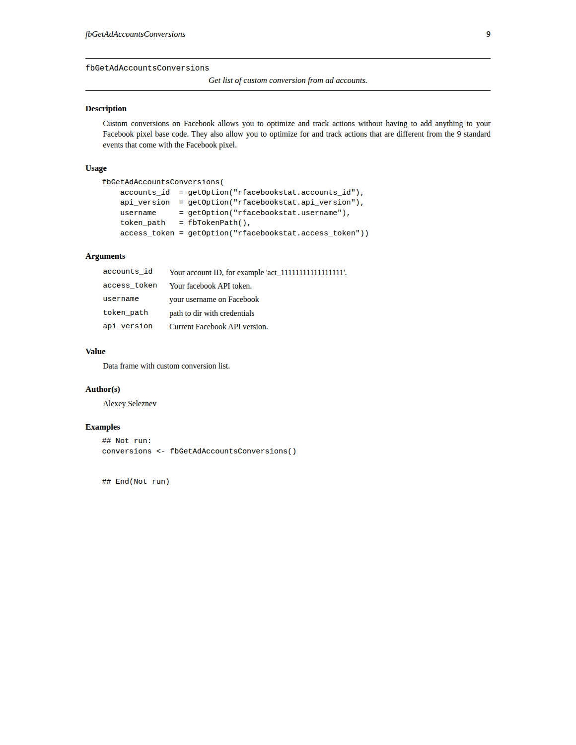fbGetAdAccountsConversions 9
fbGetAdAccountsConversions
Get list of custom conversion from ad accounts.
Description
Custom conversions on Facebook allows you to optimize and track actions without having to add anything to your Facebook pixel base code. They also allow you to optimize for and track actions that are different from the 9 standard events that come with the Facebook pixel.
Usage
fbGetAdAccountsConversions(
    accounts_id  = getOption("rfacebookstat.accounts_id"),
    api_version  = getOption("rfacebookstat.api_version"),
    username     = getOption("rfacebookstat.username"),
    token_path   = fbTokenPath(),
    access_token = getOption("rfacebookstat.access_token"))
Arguments
| accounts_id | Your account ID, for example 'act_11111111111111111'. |
| access_token | Your facebook API token. |
| username | your username on Facebook |
| token_path | path to dir with credentials |
| api_version | Current Facebook API version. |
Value
Data frame with custom conversion list.
Author(s)
Alexey Seleznev
Examples
## Not run: 
conversions <- fbGetAdAccountsConversions()


## End(Not run)